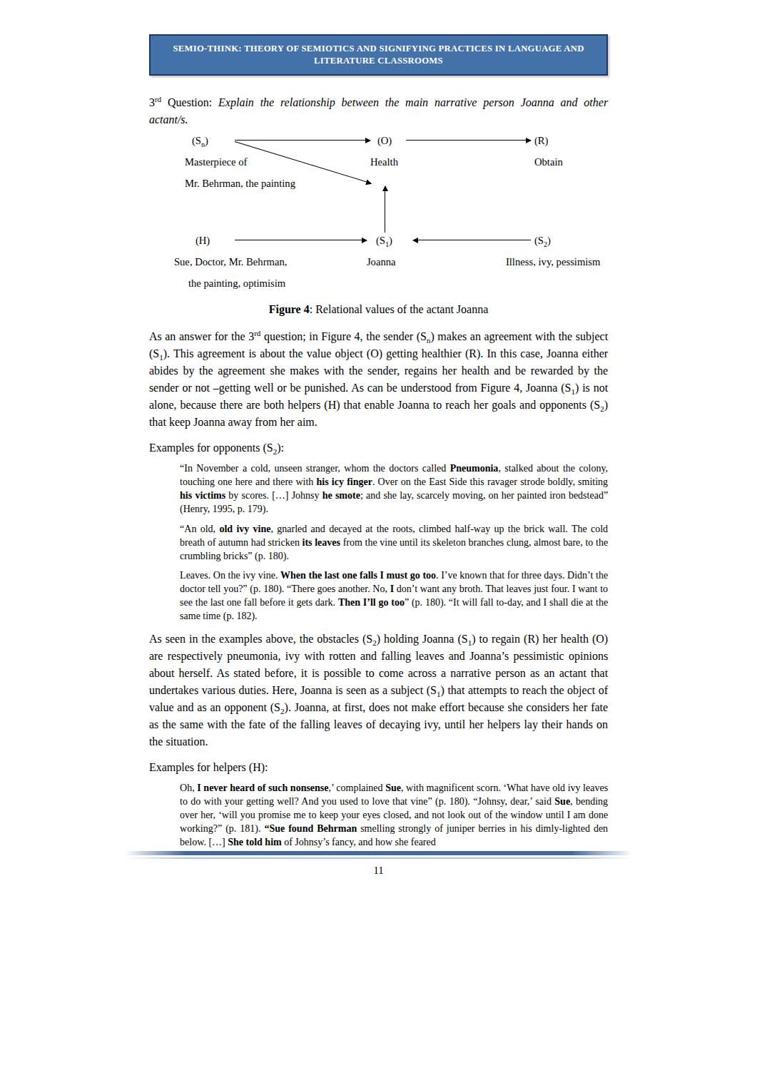SEMIO-THINK: THEORY OF SEMIOTICS AND SIGNIFYING PRACTICES IN LANGUAGE AND
LITERATURE CLASSROOMS
3rd Question: Explain the relationship between the main narrative person Joanna and other actant/s.
(Sn) (O) (R) Masterpiece of Health Obtain Mr. Behrman, the painting
(H) (S1) (S2) Sue, Doctor, Mr. Behrman, Joanna Illness, ivy, pessimism the painting, optimisim
Figure 4: Relational values of the actant Joanna
As an answer for the 3rd question; in Figure 4, the sender (Sn) makes an agreement with the subject (S1). This agreement is about the value object (O) getting healthier (R). In this case, Joanna either abides by the agreement she makes with the sender, regains her health and be rewarded by the sender or not –getting well or be punished. As can be understood from Figure 4, Joanna (S1) is not alone, because there are both helpers (H) that enable Joanna to reach her goals and opponents (S2) that keep Joanna away from her aim.
Examples for opponents (S2):
“In November a cold, unseen stranger, whom the doctors called Pneumonia, stalked about the colony, touching one here and there with his icy finger. Over on the East Side this ravager strode boldly, smiting his victims by scores. […] Johnsy he smote; and she lay, scarcely moving, on her painted iron bedstead” (Henry, 1995, p. 179).
“An old, old ivy vine, gnarled and decayed at the roots, climbed half-way up the brick wall. The cold breath of autumn had stricken its leaves from the vine until its skeleton branches clung, almost bare, to the crumbling bricks” (p. 180).
Leaves. On the ivy vine. When the last one falls I must go too. I’ve known that for three days. Didn’t the doctor tell you?” (p. 180). “There goes another. No, I don’t want any broth. That leaves just four. I want to see the last one fall before it gets dark. Then I’ll go too” (p. 180). “It will fall to-day, and I shall die at the same time (p. 182).
As seen in the examples above, the obstacles (S2) holding Joanna (S1) to regain (R) her health (O) are respectively pneumonia, ivy with rotten and falling leaves and Joanna’s pessimistic opinions about herself. As stated before, it is possible to come across a narrative person as an actant that undertakes various duties. Here, Joanna is seen as a subject (S1) that attempts to reach the object of value and as an opponent (S2). Joanna, at first, does not make effort because she considers her fate as the same with the fate of the falling leaves of decaying ivy, until her helpers lay their hands on the situation.
Examples for helpers (H):
Oh, I never heard of such nonsense,’ complained Sue, with magnificent scorn. ‘What have old ivy leaves to do with your getting well? And you used to love that vine” (p. 180). “Johnsy, dear,’ said Sue, bending over her, ‘will you promise me to keep your eyes closed, and not look out of the window until I am done working?” (p. 181). “Sue found Behrman smelling strongly of juniper berries in his dimly-lighted den below. […] She told him of Johnsy’s fancy, and how she feared
11